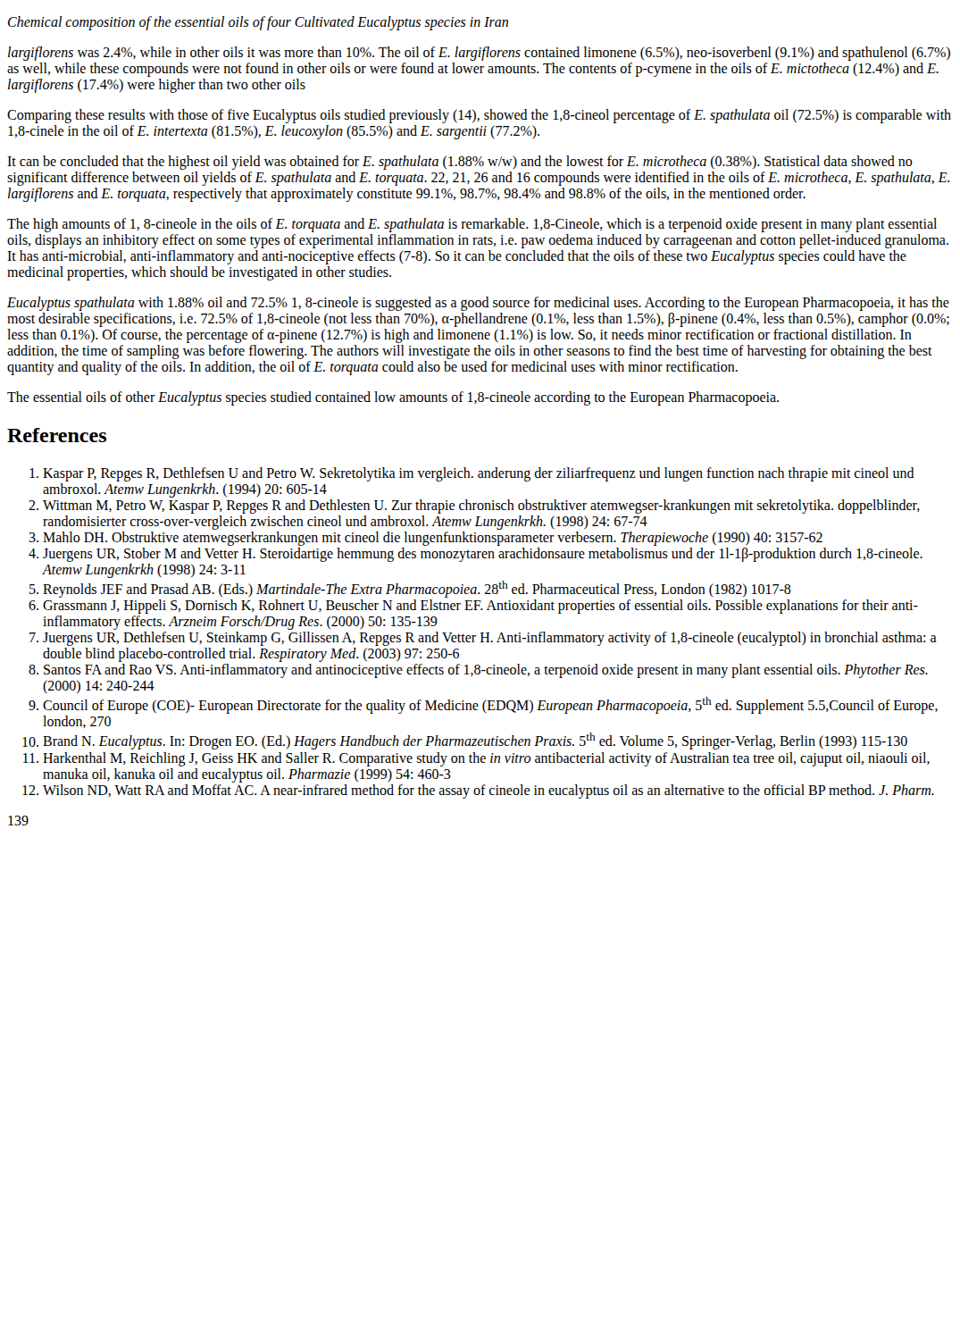Chemical composition of the essential oils of four Cultivated Eucalyptus species in Iran
largiflorens was 2.4%, while in other oils it was more than 10%. The oil of E. largiflorens contained limonene (6.5%), neo-isoverbenl (9.1%) and spathulenol (6.7%) as well, while these compounds were not found in other oils or were found at lower amounts. The contents of p-cymene in the oils of E. mictotheca (12.4%) and E. largiflorens (17.4%) were higher than two other oils
Comparing these results with those of five Eucalyptus oils studied previously (14), showed the 1,8-cineol percentage of E. spathulata oil (72.5%) is comparable with 1,8-cinele in the oil of E. intertexta (81.5%), E. leucoxylon (85.5%) and E. sargentii (77.2%).
It can be concluded that the highest oil yield was obtained for E. spathulata (1.88% w/w) and the lowest for E. microtheca (0.38%). Statistical data showed no significant difference between oil yields of E. spathulata and E. torquata. 22, 21, 26 and 16 compounds were identified in the oils of E. microtheca, E. spathulata, E. largiflorens and E. torquata, respectively that approximately constitute 99.1%, 98.7%, 98.4% and 98.8% of the oils, in the mentioned order.
The high amounts of 1, 8-cineole in the oils of E. torquata and E. spathulata is remarkable. 1,8-Cineole, which is a terpenoid oxide present in many plant essential oils, displays an inhibitory effect on some types of experimental inflammation in rats, i.e. paw oedema induced by carrageenan and cotton pellet-induced granuloma. It has anti-microbial, anti-inflammatory and anti-nociceptive effects (7-8). So it can be concluded that the oils of these two Eucalyptus species could have the medicinal properties, which should be investigated in other studies.
Eucalyptus spathulata with 1.88% oil and 72.5% 1, 8-cineole is suggested as a good source for medicinal uses. According to the European Pharmacopoeia, it has the most desirable specifications, i.e. 72.5% of 1,8-cineole (not less than 70%), α-phellandrene (0.1%, less than 1.5%), β-pinene (0.4%, less than 0.5%), camphor (0.0%; less than 0.1%). Of course, the percentage of α-pinene (12.7%) is high and limonene (1.1%) is low. So, it needs minor rectification or fractional distillation. In addition, the time of sampling was before flowering. The authors will investigate the oils in other seasons to find the best time of harvesting for obtaining the best quantity and quality of the oils. In addition, the oil of E. torquata could also be used for medicinal uses with minor rectification.
The essential oils of other Eucalyptus species studied contained low amounts of 1,8-cineole according to the European Pharmacopoeia.
References
Kaspar P, Repges R, Dethlefsen U and Petro W. Sekretolytika im vergleich. anderung der ziliarfrequenz und lungen function nach thrapie mit cineol und ambroxol. Atemw Lungenkrkh. (1994) 20: 605-14
Wittman M, Petro W, Kaspar P, Repges R and Dethlesten U. Zur thrapie chronisch obstruktiver atemwegser-krankungen mit sekretolytika. doppelblinder, randomisierter cross-over-vergleich zwischen cineol und ambroxol. Atemw Lungenkrkh. (1998) 24: 67-74
Mahlo DH. Obstruktive atemwegserkrankungen mit cineol die lungenfunktionsparameter verbesern. Therapiewoche (1990) 40: 3157-62
Juergens UR, Stober M and Vetter H. Steroidartige hemmung des monozytaren arachidonsaure metabolismus und der 1l-1β-produktion durch 1,8-cineole. Atemw Lungenkrkh (1998) 24: 3-11
Reynolds JEF and Prasad AB. (Eds.) Martindale-The Extra Pharmacopoiea. 28th ed. Pharmaceutical Press, London (1982) 1017-8
Grassmann J, Hippeli S, Dornisch K, Rohnert U, Beuscher N and Elstner EF. Antioxidant properties of essential oils. Possible explanations for their anti-inflammatory effects. Arzneim Forsch/Drug Res. (2000) 50: 135-139
Juergens UR, Dethlefsen U, Steinkamp G, Gillissen A, Repges R and Vetter H. Anti-inflammatory activity of 1,8-cineole (eucalyptol) in bronchial asthma: a double blind placebo-controlled trial. Respiratory Med. (2003) 97: 250-6
Santos FA and Rao VS. Anti-inflammatory and antinociceptive effects of 1,8-cineole, a terpenoid oxide present in many plant essential oils. Phytother Res. (2000) 14: 240-244
Council of Europe (COE)- European Directorate for the quality of Medicine (EDQM) European Pharmacopoeia, 5th ed. Supplement 5.5,Council of Europe, london, 270
Brand N. Eucalyptus. In: Drogen EO. (Ed.) Hagers Handbuch der Pharmazeutischen Praxis. 5th ed. Volume 5, Springer-Verlag, Berlin (1993) 115-130
Harkenthal M, Reichling J, Geiss HK and Saller R. Comparative study on the in vitro antibacterial activity of Australian tea tree oil, cajuput oil, niaouli oil, manuka oil, kanuka oil and eucalyptus oil. Pharmazie (1999) 54: 460-3
Wilson ND, Watt RA and Moffat AC. A near-infrared method for the assay of cineole in eucalyptus oil as an alternative to the official BP method. J. Pharm.
139